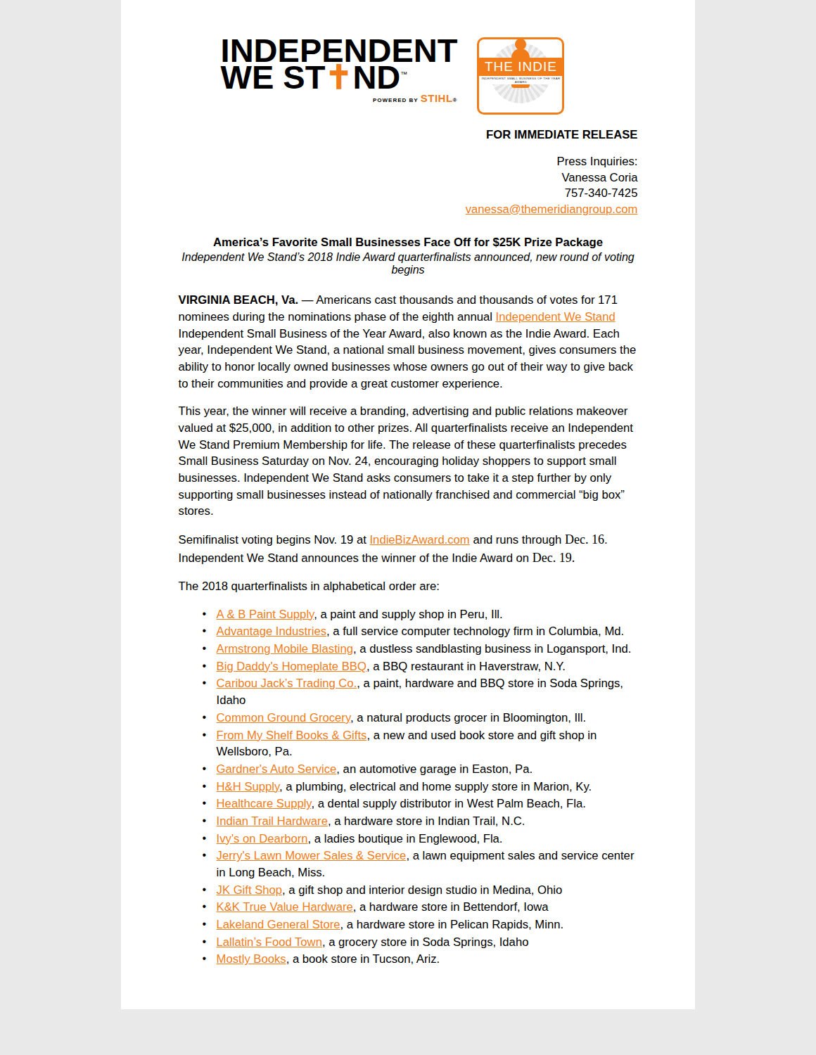INDEPENDENT WE ST✝ND™ POWERED BY STIHL®
THE INDIE
INDEPENDENT SMALL BUSINESS OF THE YEAR AWARD
FOR IMMEDIATE RELEASE
Press Inquiries:
Vanessa Coria
757-340-7425
vanessa@themeridiangroup.com
America’s Favorite Small Businesses Face Off for $25K Prize Package
Independent We Stand’s 2018 Indie Award quarterfinalists announced, new round of voting begins
VIRGINIA BEACH, Va. — Americans cast thousands and thousands of votes for 171 nominees during the nominations phase of the eighth annual Independent We Stand Independent Small Business of the Year Award, also known as the Indie Award. Each year, Independent We Stand, a national small business movement, gives consumers the ability to honor locally owned businesses whose owners go out of their way to give back to their communities and provide a great customer experience.
This year, the winner will receive a branding, advertising and public relations makeover valued at $25,000, in addition to other prizes. All quarterfinalists receive an Independent We Stand Premium Membership for life. The release of these quarterfinalists precedes Small Business Saturday on Nov. 24, encouraging holiday shoppers to support small businesses. Independent We Stand asks consumers to take it a step further by only supporting small businesses instead of nationally franchised and commercial “big box” stores.
Semifinalist voting begins Nov. 19 at IndieBizAward.com and runs through Dec. 16. Independent We Stand announces the winner of the Indie Award on Dec. 19.
The 2018 quarterfinalists in alphabetical order are:
A & B Paint Supply, a paint and supply shop in Peru, Ill.
Advantage Industries, a full service computer technology firm in Columbia, Md.
Armstrong Mobile Blasting, a dustless sandblasting business in Logansport, Ind.
Big Daddy's Homeplate BBQ, a BBQ restaurant in Haverstraw, N.Y.
Caribou Jack’s Trading Co., a paint, hardware and BBQ store in Soda Springs, Idaho
Common Ground Grocery, a natural products grocer in Bloomington, Ill.
From My Shelf Books & Gifts, a new and used book store and gift shop in Wellsboro, Pa.
Gardner's Auto Service, an automotive garage in Easton, Pa.
H&H Supply, a plumbing, electrical and home supply store in Marion, Ky.
Healthcare Supply, a dental supply distributor in West Palm Beach, Fla.
Indian Trail Hardware, a hardware store in Indian Trail, N.C.
Ivy's on Dearborn, a ladies boutique in Englewood, Fla.
Jerry's Lawn Mower Sales & Service, a lawn equipment sales and service center in Long Beach, Miss.
JK Gift Shop, a gift shop and interior design studio in Medina, Ohio
K&K True Value Hardware, a hardware store in Bettendorf, Iowa
Lakeland General Store, a hardware store in Pelican Rapids, Minn.
Lallatin’s Food Town, a grocery store in Soda Springs, Idaho
Mostly Books, a book store in Tucson, Ariz.